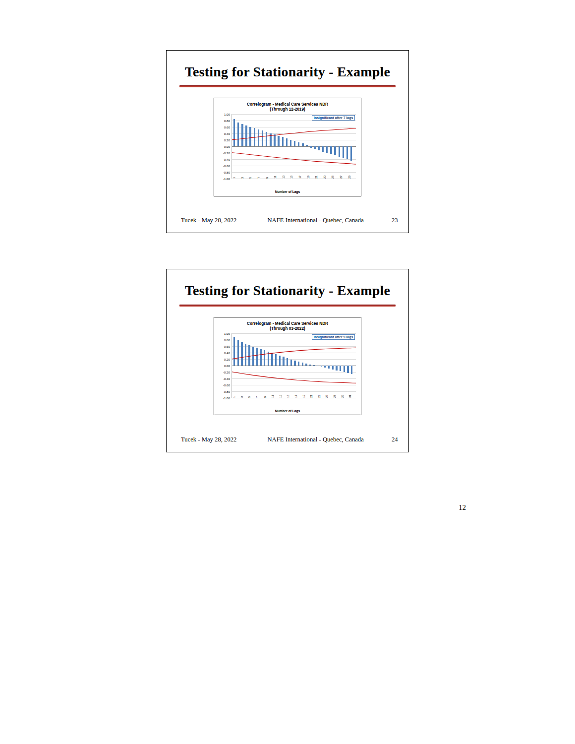Testing for Stationarity - Example
Correlogram - Medical Care Services NDR
(Through 12-2019)
1.00 0.80 0.60 0.40 0.20 0.00 -0.20 -0.40 -0.60 -0.80 -1.00
Insignificant after 7 lags
1 3 5 7 9 11 13 15 17 19 21 23 25 27 29
Number of Lags
Tucek - May 28, 2022
NAFE International - Quebec, Canada
23
Testing for Stationarity - Example
Correlogram - Medical Care Services NDR
(Through 03-2022)
1.00 0.80 0.60 0.40 0.20 0.00 -0.20 -0.40 -0.60 -0.80 -1.00
Insignificant after 9 lags
1 3 5 7 9 11 13 15 17 19 21 23 25 27 29 31
Number of Lags
Tucek - May 28, 2022
NAFE International - Quebec, Canada
24
12